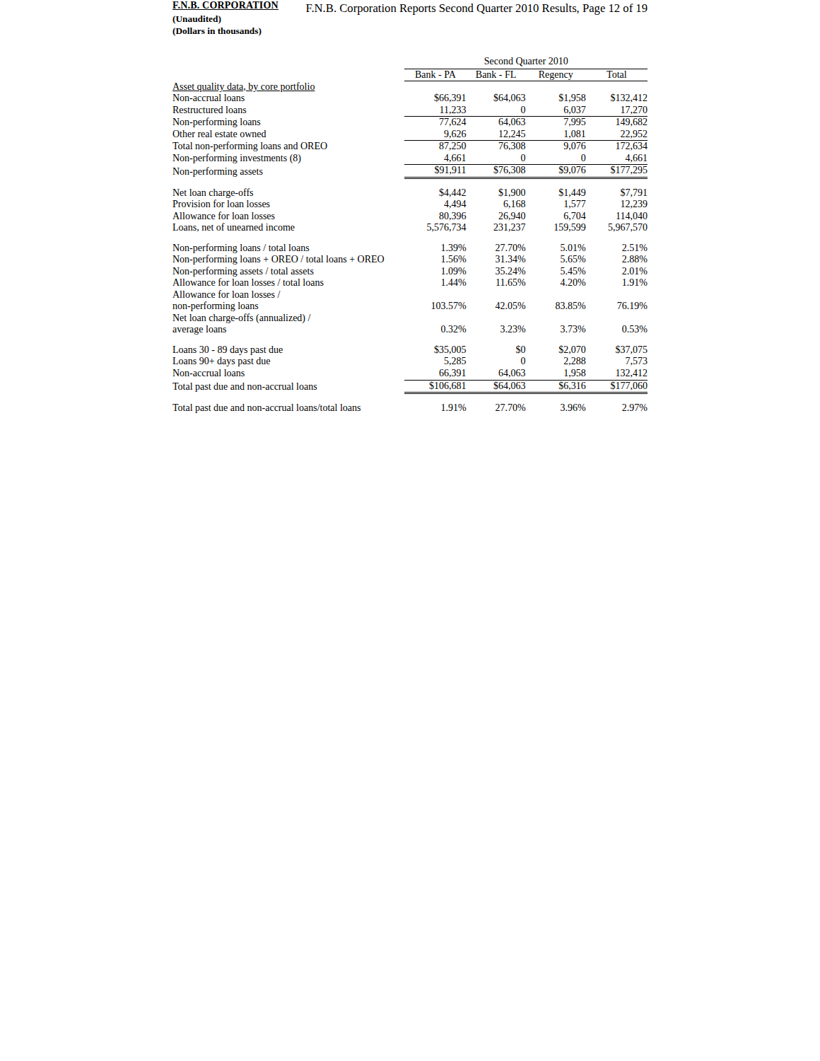F.N.B. CORPORATION
(Unaudited)
(Dollars in thousands)
F.N.B. Corporation Reports Second Quarter 2010 Results, Page 12 of 19
| | Second Quarter 2010 |
| | Bank - PA | Bank - FL | Regency | Total |
| Asset quality data, by core portfolio | | | | |
| Non-accrual loans | $66,391 | $64,063 | $1,958 | $132,412 |
| Restructured loans | 11,233 | 0 | 6,037 | 17,270 |
| Non-performing loans | 77,624 | 64,063 | 7,995 | 149,682 |
| Other real estate owned | 9,626 | 12,245 | 1,081 | 22,952 |
| Total non-performing loans and OREO | 87,250 | 76,308 | 9,076 | 172,634 |
| Non-performing investments (8) | 4,661 | 0 | 0 | 4,661 |
| Non-performing assets | $91,911 | $76,308 | $9,076 | $177,295 |
| Net loan charge-offs | $4,442 | $1,900 | $1,449 | $7,791 |
| Provision for loan losses | 4,494 | 6,168 | 1,577 | 12,239 |
| Allowance for loan losses | 80,396 | 26,940 | 6,704 | 114,040 |
| Loans, net of unearned income | 5,576,734 | 231,237 | 159,599 | 5,967,570 |
| Non-performing loans / total loans | 1.39% | 27.70% | 5.01% | 2.51% |
| Non-performing loans + OREO / total loans + OREO | 1.56% | 31.34% | 5.65% | 2.88% |
| Non-performing assets / total assets | 1.09% | 35.24% | 5.45% | 2.01% |
| Allowance for loan losses / total loans | 1.44% | 11.65% | 4.20% | 1.91% |
| Allowance for loan losses / | | | | |
| non-performing loans | 103.57% | 42.05% | 83.85% | 76.19% |
| Net loan charge-offs (annualized) / | | | | |
| average loans | 0.32% | 3.23% | 3.73% | 0.53% |
| Loans 30 - 89 days past due | $35,005 | $0 | $2,070 | $37,075 |
| Loans 90+ days past due | 5,285 | 0 | 2,288 | 7,573 |
| Non-accrual loans | 66,391 | 64,063 | 1,958 | 132,412 |
| Total past due and non-accrual loans | $106,681 | $64,063 | $6,316 | $177,060 |
| Total past due and non-accrual loans/total loans | 1.91% | 27.70% | 3.96% | 2.97% |